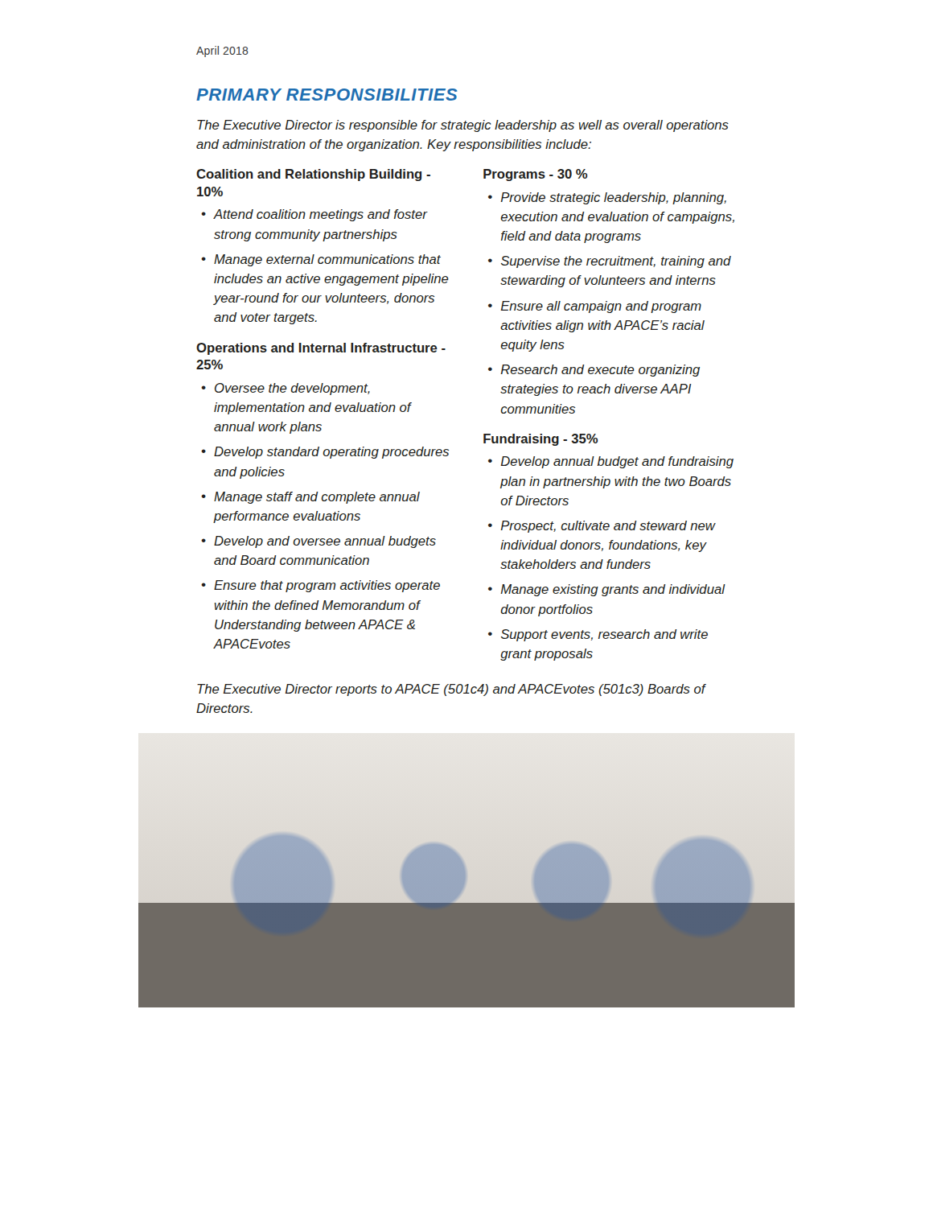April 2018
PRIMARY RESPONSIBILITIES
The Executive Director is responsible for strategic leadership as well as overall operations and administration of the organization. Key responsibilities include:
Coalition and Relationship Building - 10%
Attend coalition meetings and foster strong community partnerships
Manage external communications that includes an active engagement pipeline year-round for our volunteers, donors and voter targets.
Operations and Internal Infrastructure - 25%
Oversee the development, implementation and evaluation of annual work plans
Develop standard operating procedures and policies
Manage staff and complete annual performance evaluations
Develop and oversee annual budgets and Board communication
Ensure that program activities operate within the defined Memorandum of Understanding between APACE & APACEvotes
Programs - 30 %
Provide strategic leadership, planning, execution and evaluation of campaigns, field and data programs
Supervise the recruitment, training and stewarding of volunteers and interns
Ensure all campaign and program activities align with APACE’s racial equity lens
Research and execute organizing strategies to reach diverse AAPI communities
Fundraising - 35%
Develop annual budget and fundraising plan in partnership with the two Boards of Directors
Prospect, cultivate and steward new individual donors, foundations, key stakeholders and funders
Manage existing grants and individual donor portfolios
Support events, research and write grant proposals
The Executive Director reports to APACE (501c4) and APACEvotes (501c3) Boards of Directors.